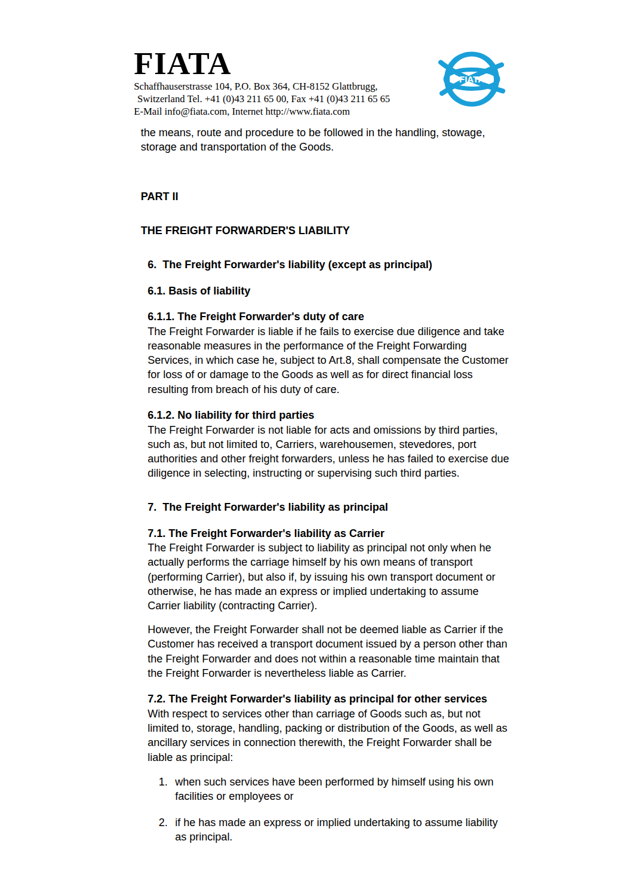FIATA
FIATA
Schaffhauserstrasse 104, P.O. Box 364, CH-8152 Glattbrugg,
Switzerland Tel. +41 (0)43 211 65 00, Fax +41 (0)43 211 65 65
E-Mail info@fiata.com, Internet http://www.fiata.com
the means, route and procedure to be followed in the handling, stowage,
storage and transportation of the Goods.
PART II
THE FREIGHT FORWARDER'S LIABILITY
6. The Freight Forwarder's liability (except as principal)
6.1. Basis of liability
6.1.1. The Freight Forwarder's duty of care
The Freight Forwarder is liable if he fails to exercise due diligence and take reasonable measures in the performance of the Freight Forwarding Services, in which case he, subject to Art.8, shall compensate the Customer for loss of or damage to the Goods as well as for direct financial loss resulting from breach of his duty of care.
6.1.2. No liability for third parties
The Freight Forwarder is not liable for acts and omissions by third parties, such as, but not limited to, Carriers, warehousemen, stevedores, port authorities and other freight forwarders, unless he has failed to exercise due diligence in selecting, instructing or supervising such third parties.
7. The Freight Forwarder's liability as principal
7.1. The Freight Forwarder's liability as Carrier
The Freight Forwarder is subject to liability as principal not only when he actually performs the carriage himself by his own means of transport (performing Carrier), but also if, by issuing his own transport document or otherwise, he has made an express or implied undertaking to assume Carrier liability (contracting Carrier).
However, the Freight Forwarder shall not be deemed liable as Carrier if the Customer has received a transport document issued by a person other than the Freight Forwarder and does not within a reasonable time maintain that the Freight Forwarder is nevertheless liable as Carrier.
7.2. The Freight Forwarder's liability as principal for other services
With respect to services other than carriage of Goods such as, but not limited to, storage, handling, packing or distribution of the Goods, as well as ancillary services in connection therewith, the Freight Forwarder shall be liable as principal:
when such services have been performed by himself using his own facilities or employees or
if he has made an express or implied undertaking to assume liability as principal.